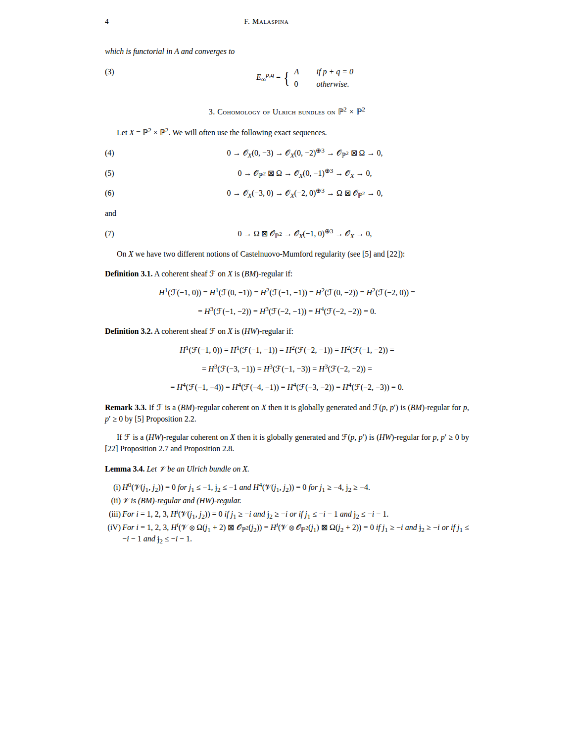4 F. Malaspina
which is functorial in A and converges to
(3)
E∞p,q = { Aif p + q = 0 0 otherwise.
3. Cohomology of Ulrich bundles on ℙ2 × ℙ2
Let X = ℙ2 × ℙ2. We will often use the following exact sequences.
(4)
0 → 𝒪X(0, −3) → 𝒪X(0, −2)⊕3 → 𝒪ℙ2 ⊠ Ω → 0,
(5)
0 → 𝒪ℙ2 ⊠ Ω → 𝒪X(0, −1)⊕3 → 𝒪X → 0,
(6)
0 → 𝒪X(−3, 0) → 𝒪X(−2, 0)⊕3 → Ω ⊠ 𝒪ℙ2 → 0,
and
(7)
0 → Ω ⊠ 𝒪ℙ2 → 𝒪X(−1, 0)⊕3 → 𝒪X → 0,
On X we have two different notions of Castelnuovo-Mumford regularity (see [5] and [22]):
Definition 3.1. A coherent sheaf ℱ on X is (BM)-regular if:
H1(ℱ(−1, 0)) = H1(ℱ(0, −1)) = H2(ℱ(−1, −1)) = H2(ℱ(0, −2)) = H2(ℱ(−2, 0)) =
= H3(ℱ(−1, −2)) = H3(ℱ(−2, −1)) = H4(ℱ(−2, −2)) = 0.
Definition 3.2. A coherent sheaf ℱ on X is (HW)-regular if:
H1(ℱ(−1, 0)) = H1(ℱ(−1, −1)) = H2(ℱ(−2, −1)) = H2(ℱ(−1, −2)) =
= H3(ℱ(−3, −1)) = H3(ℱ(−1, −3)) = H3(ℱ(−2, −2)) =
= H4(ℱ(−1, −4)) = H4(ℱ(−4, −1)) = H4(ℱ(−3, −2)) = H4(ℱ(−2, −3)) = 0.
Remark 3.3. If ℱ is a (BM)-regular coherent on X then it is globally generated and ℱ(p, p′) is (BM)-regular for p, p′ ≥ 0 by [5] Proposition 2.2.
If ℱ is a (HW)-regular coherent on X then it is globally generated and ℱ(p, p′) is (HW)-regular for p, p′ ≥ 0 by [22] Proposition 2.7 and Proposition 2.8.
Lemma 3.4. Let 𝒱 be an Ulrich bundle on X.
(i) H0(𝒱(j1, j2)) = 0 for j1 ≤ −1, ɉ2 ≤ −1 and H4(𝒱(j1, j2)) = 0 for j1 ≥ −4, ɉ2 ≥ −4.
(ii) 𝒱 is (BM)-regular and (HW)-regular.
(iii) For i = 1, 2, 3, Hi(𝒱(j1, j2)) = 0 if j1 ≥ −i and ɉ2 ≥ −i or if j1 ≤ −i − 1 and ɉ2 ≤ −i − 1.
(iV) For i = 1, 2, 3, Hi(𝒱 ⊗ Ω(j1 + 2) ⊠ 𝒪ℙ2(j2)) = Hi(𝒱 ⊗ 𝒪ℙ2(j1) ⊠ Ω(j2 + 2)) = 0 if j1 ≥ −i and ɉ2 ≥ −i or if j1 ≤ −i − 1 and ɉ2 ≤ −i − 1.